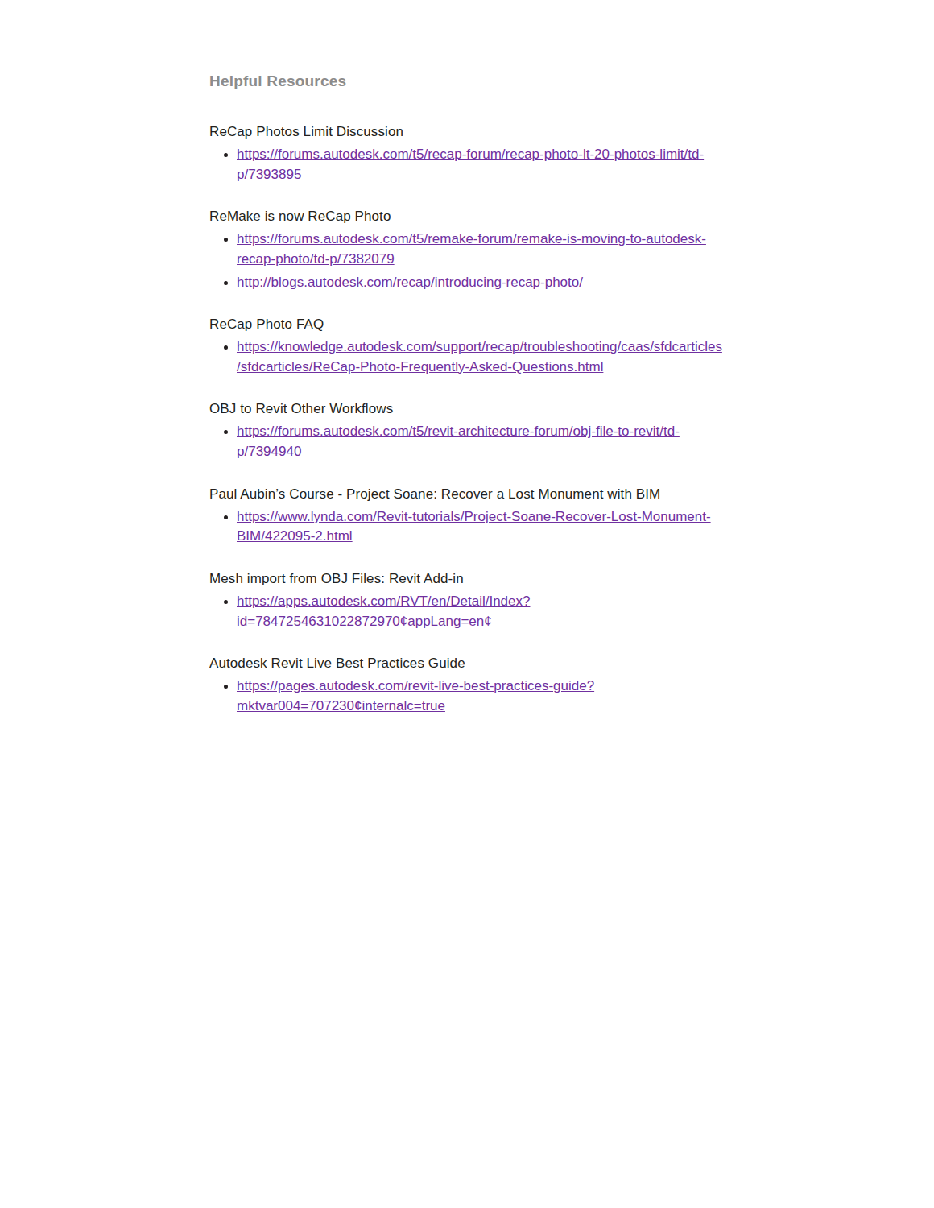Helpful Resources
ReCap Photos Limit Discussion
https://forums.autodesk.com/t5/recap-forum/recap-photo-lt-20-photos-limit/td-p/7393895
ReMake is now ReCap Photo
https://forums.autodesk.com/t5/remake-forum/remake-is-moving-to-autodesk-recap-photo/td-p/7382079
http://blogs.autodesk.com/recap/introducing-recap-photo/
ReCap Photo FAQ
https://knowledge.autodesk.com/support/recap/troubleshooting/caas/sfdcarticles/sfdcarticles/ReCap-Photo-Frequently-Asked-Questions.html
OBJ to Revit Other Workflows
https://forums.autodesk.com/t5/revit-architecture-forum/obj-file-to-revit/td-p/7394940
Paul Aubin’s Course - Project Soane: Recover a Lost Monument with BIM
https://www.lynda.com/Revit-tutorials/Project-Soane-Recover-Lost-Monument-BIM/422095-2.html
Mesh import from OBJ Files: Revit Add-in
https://apps.autodesk.com/RVT/en/Detail/Index?id=7847254631022872970¢appLang=en¢
Autodesk Revit Live Best Practices Guide
https://pages.autodesk.com/revit-live-best-practices-guide?mktvar004=707230¢internalc=true